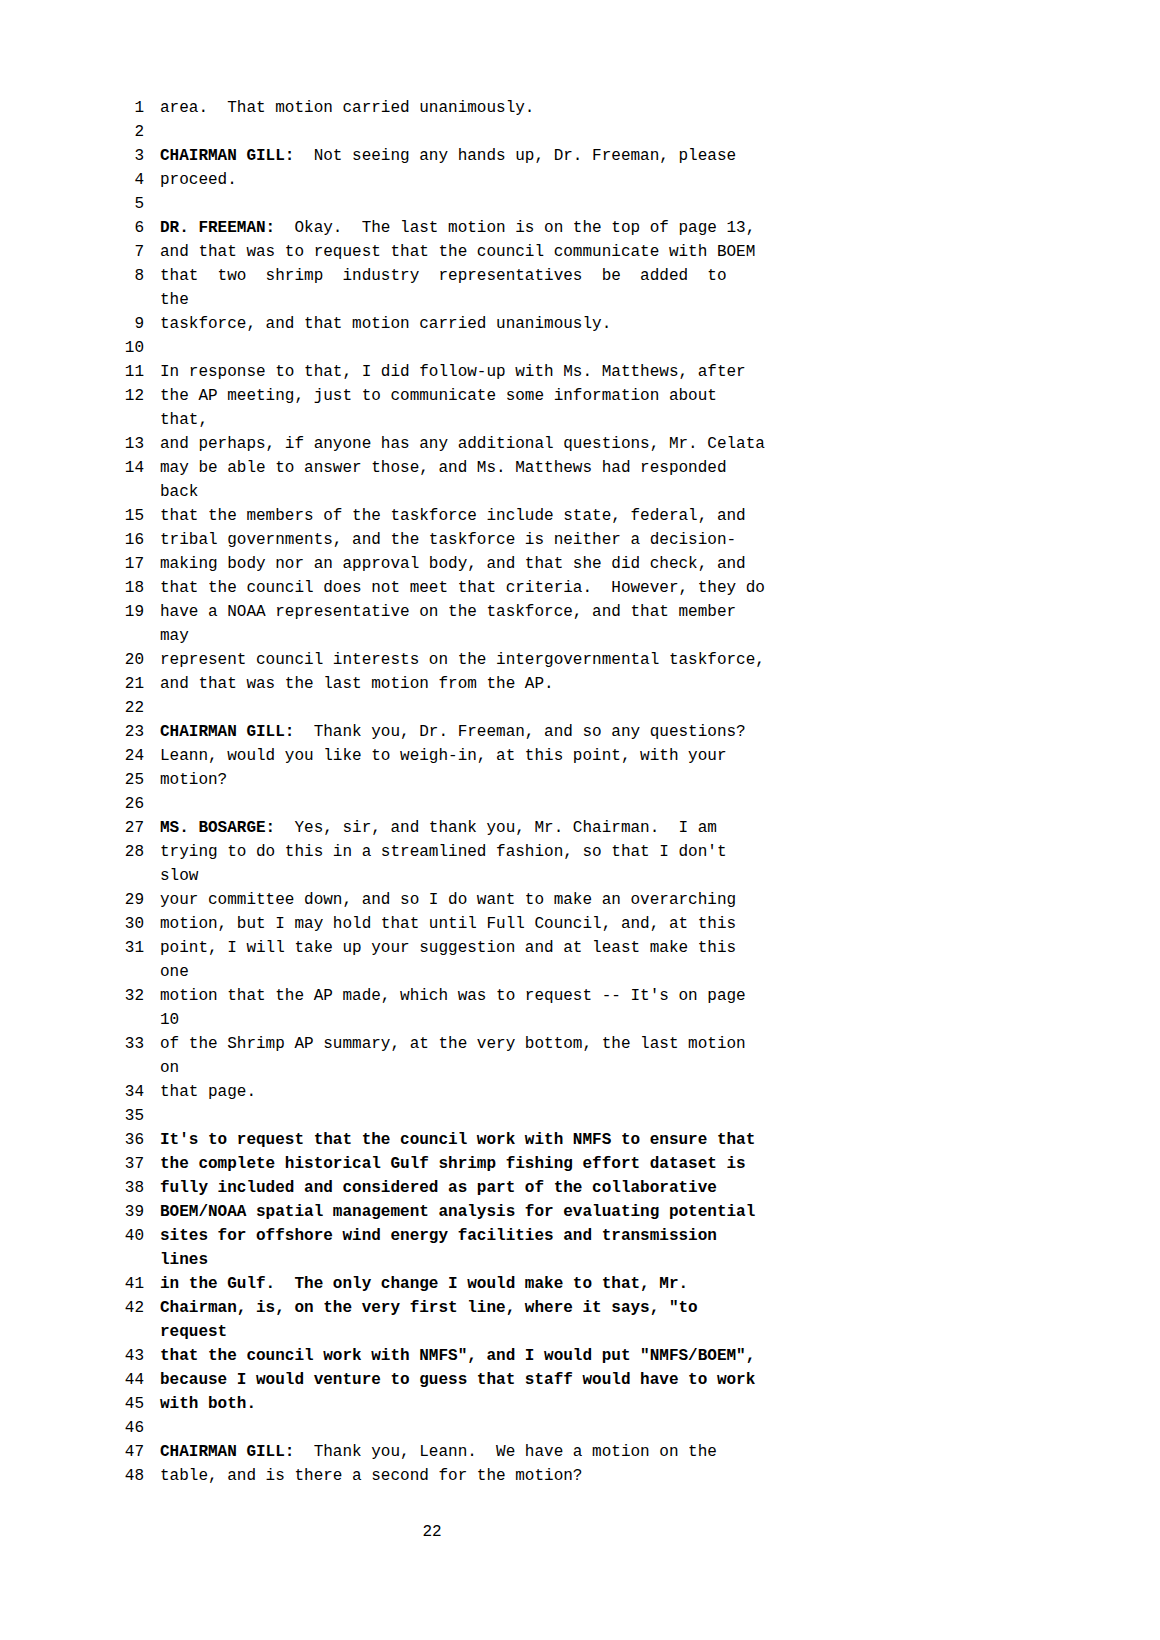1 area. That motion carried unanimously.
2
3 CHAIRMAN GILL: Not seeing any hands up, Dr. Freeman, please
4 proceed.
5
6 DR. FREEMAN: Okay. The last motion is on the top of page 13,
7 and that was to request that the council communicate with BOEM
8 that two shrimp industry representatives be added to the
9 taskforce, and that motion carried unanimously.
10
11 In response to that, I did follow-up with Ms. Matthews, after
12 the AP meeting, just to communicate some information about that,
13 and perhaps, if anyone has any additional questions, Mr. Celata
14 may be able to answer those, and Ms. Matthews had responded back
15 that the members of the taskforce include state, federal, and
16 tribal governments, and the taskforce is neither a decision-
17 making body nor an approval body, and that she did check, and
18 that the council does not meet that criteria. However, they do
19 have a NOAA representative on the taskforce, and that member may
20 represent council interests on the intergovernmental taskforce,
21 and that was the last motion from the AP.
22
23 CHAIRMAN GILL: Thank you, Dr. Freeman, and so any questions?
24 Leann, would you like to weigh-in, at this point, with your
25 motion?
26
27 MS. BOSARGE: Yes, sir, and thank you, Mr. Chairman. I am
28 trying to do this in a streamlined fashion, so that I don't slow
29 your committee down, and so I do want to make an overarching
30 motion, but I may hold that until Full Council, and, at this
31 point, I will take up your suggestion and at least make this one
32 motion that the AP made, which was to request -- It's on page 10
33 of the Shrimp AP summary, at the very bottom, the last motion on
34 that page.
35
36 It's to request that the council work with NMFS to ensure that
37 the complete historical Gulf shrimp fishing effort dataset is
38 fully included and considered as part of the collaborative
39 BOEM/NOAA spatial management analysis for evaluating potential
40 sites for offshore wind energy facilities and transmission lines
41 in the Gulf. The only change I would make to that, Mr.
42 Chairman, is, on the very first line, where it says, "to request
43 that the council work with NMFS", and I would put "NMFS/BOEM",
44 because I would venture to guess that staff would have to work
45 with both.
46
47 CHAIRMAN GILL: Thank you, Leann. We have a motion on the
48 table, and is there a second for the motion?
22